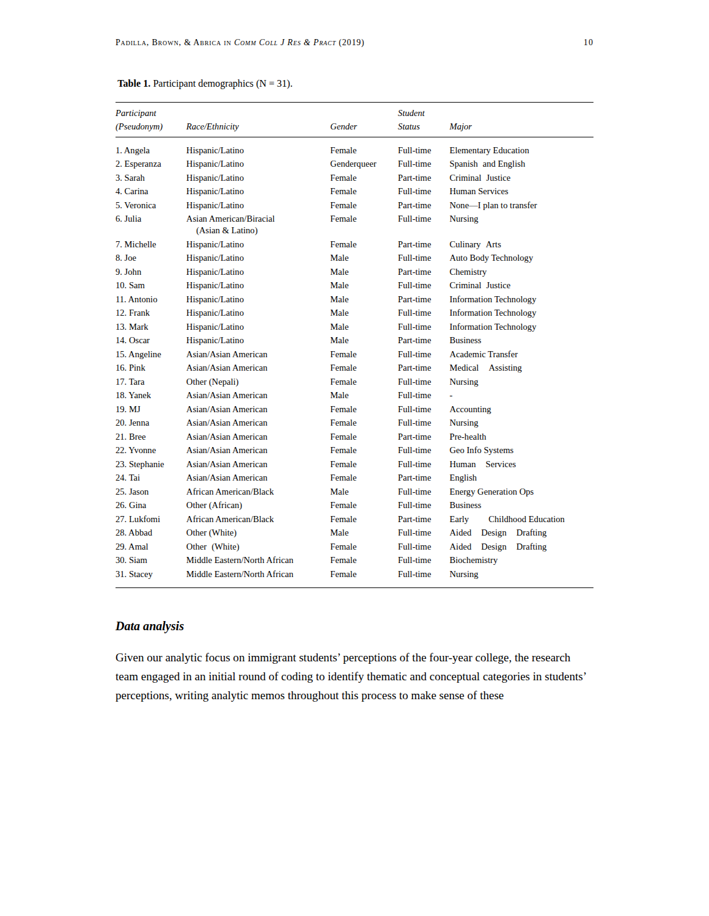Padilla, Brown, & Abrica in Comm Coll J Res & Pract (2019) 10
Table 1. Participant demographics (N = 31).
| Participant | | | Student | |
| --- | --- | --- | --- | --- |
| (Pseudonym) | Race/Ethnicity | Gender | Status | Major |
| 1. Angela | Hispanic/Latino | Female | Full-time | Elementary Education |
| 2. Esperanza | Hispanic/Latino | Genderqueer | Full-time | Spanish and English |
| 3. Sarah | Hispanic/Latino | Female | Part-time | Criminal Justice |
| 4. Carina | Hispanic/Latino | Female | Full-time | Human Services |
| 5. Veronica | Hispanic/Latino | Female | Part-time | None—I plan to transfer |
| 6. Julia | Asian American/Biracial (Asian & Latino) | Female | Full-time | Nursing |
| 7. Michelle | Hispanic/Latino | Female | Part-time | Culinary Arts |
| 8. Joe | Hispanic/Latino | Male | Full-time | Auto Body Technology |
| 9. John | Hispanic/Latino | Male | Part-time | Chemistry |
| 10. Sam | Hispanic/Latino | Male | Full-time | Criminal Justice |
| 11. Antonio | Hispanic/Latino | Male | Part-time | Information Technology |
| 12. Frank | Hispanic/Latino | Male | Full-time | Information Technology |
| 13. Mark | Hispanic/Latino | Male | Full-time | Information Technology |
| 14. Oscar | Hispanic/Latino | Male | Part-time | Business |
| 15. Angeline | Asian/Asian American | Female | Full-time | Academic Transfer |
| 16. Pink | Asian/Asian American | Female | Part-time | Medical Assisting |
| 17. Tara | Other (Nepali) | Female | Full-time | Nursing |
| 18. Yanek | Asian/Asian American | Male | Full-time | - |
| 19. MJ | Asian/Asian American | Female | Full-time | Accounting |
| 20. Jenna | Asian/Asian American | Female | Full-time | Nursing |
| 21. Bree | Asian/Asian American | Female | Part-time | Pre-health |
| 22. Yvonne | Asian/Asian American | Female | Full-time | Geo Info Systems |
| 23. Stephanie | Asian/Asian American | Female | Full-time | Human Services |
| 24. Tai | Asian/Asian American | Female | Part-time | English |
| 25. Jason | African American/Black | Male | Full-time | Energy Generation Ops |
| 26. Gina | Other (African) | Female | Full-time | Business |
| 27. Lukfomi | African American/Black | Female | Part-time | Early Childhood Education |
| 28. Abbad | Other (White) | Male | Full-time | Aided Design Drafting |
| 29. Amal | Other (White) | Female | Full-time | Aided Design Drafting |
| 30. Siam | Middle Eastern/North African | Female | Full-time | Biochemistry |
| 31. Stacey | Middle Eastern/North African | Female | Full-time | Nursing |
Data analysis
Given our analytic focus on immigrant students’ perceptions of the four-year college, the research team engaged in an initial round of coding to identify thematic and conceptual categories in students’ perceptions, writing analytic memos throughout this process to make sense of these